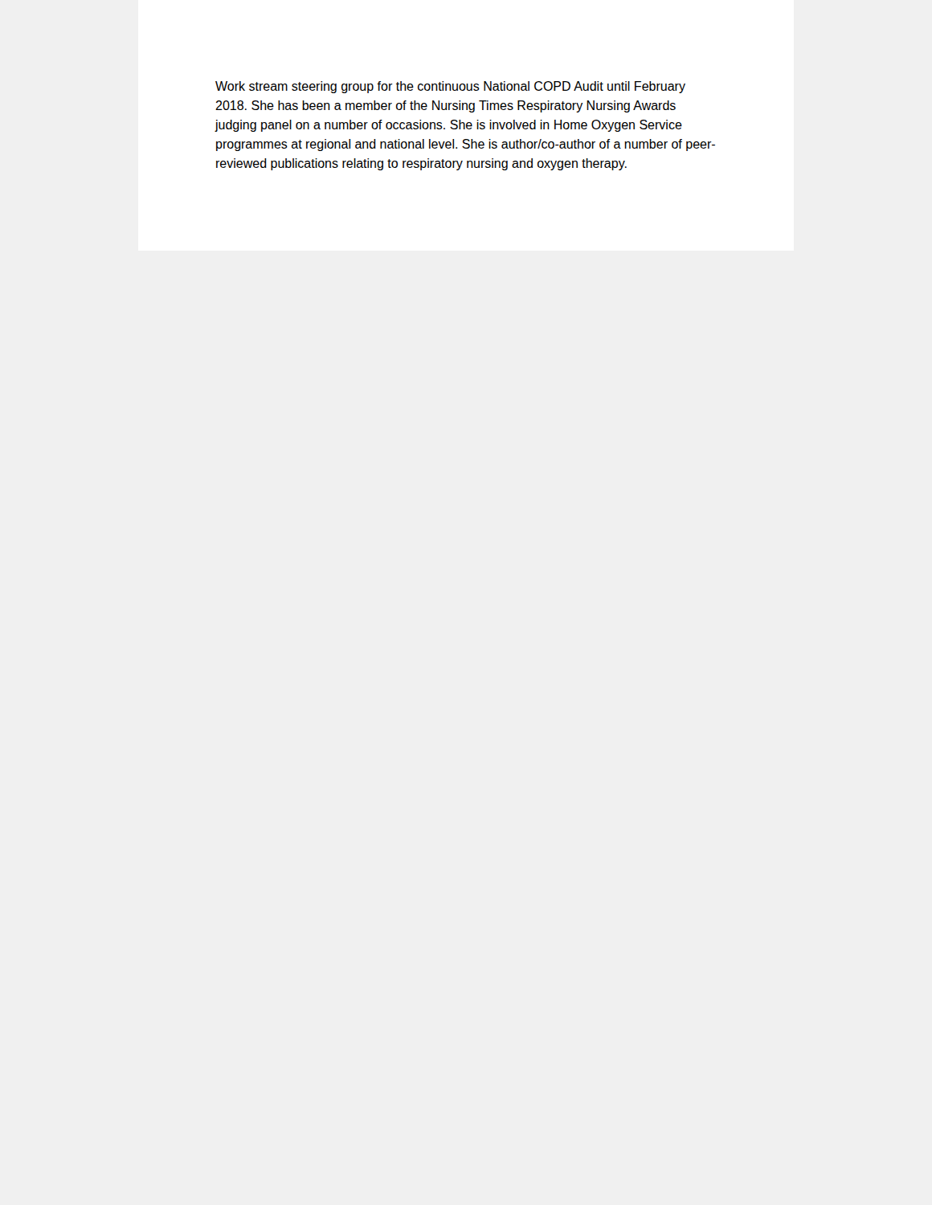Work stream steering group for the continuous National COPD Audit until February 2018. She has been a member of the Nursing Times Respiratory Nursing Awards judging panel on a number of occasions. She is involved in Home Oxygen Service programmes at regional and national level. She is author/co-author of a number of peer-reviewed publications relating to respiratory nursing and oxygen therapy.